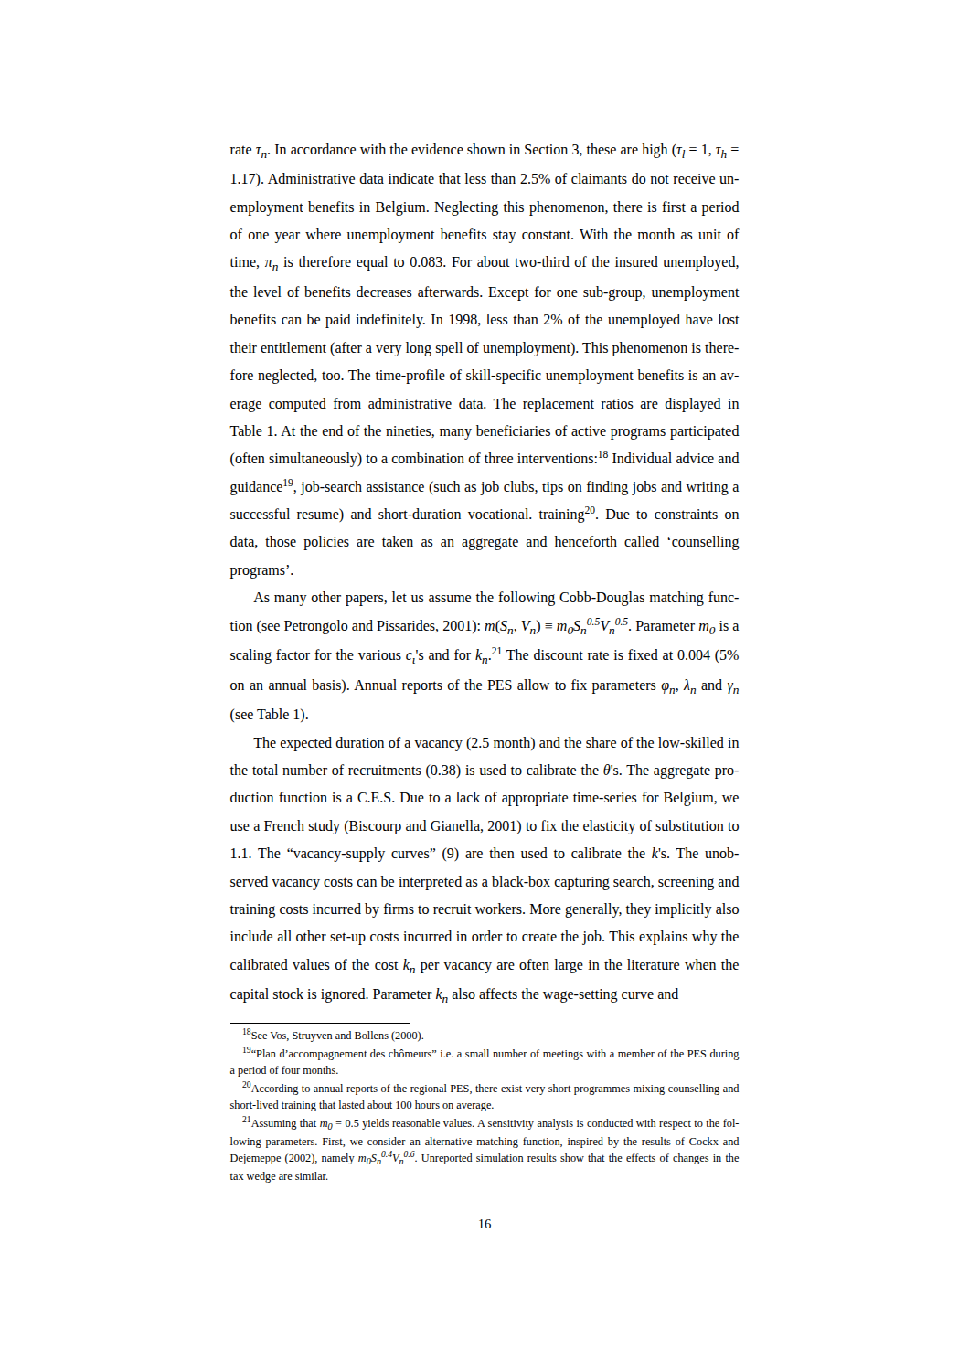rate τn. In accordance with the evidence shown in Section 3, these are high (τl = 1, τh = 1.17). Administrative data indicate that less than 2.5% of claimants do not receive unemployment benefits in Belgium. Neglecting this phenomenon, there is first a period of one year where unemployment benefits stay constant. With the month as unit of time, πn is therefore equal to 0.083. For about two-third of the insured unemployed, the level of benefits decreases afterwards. Except for one sub-group, unemployment benefits can be paid indefinitely. In 1998, less than 2% of the unemployed have lost their entitlement (after a very long spell of unemployment). This phenomenon is therefore neglected, too. The time-profile of skill-specific unemployment benefits is an average computed from administrative data. The replacement ratios are displayed in Table 1. At the end of the nineties, many beneficiaries of active programs participated (often simultaneously) to a combination of three interventions:18 Individual advice and guidance19, job-search assistance (such as job clubs, tips on finding jobs and writing a successful resume) and short-duration vocational. training20. Due to constraints on data, those policies are taken as an aggregate and henceforth called ‘counselling programs’.
As many other papers, let us assume the following Cobb-Douglas matching function (see Petrongolo and Pissarides, 2001): m(Sn, Vn) ≡ m0Sn0.5Vn0.5. Parameter m0 is a scaling factor for the various cι's and for kn.21 The discount rate is fixed at 0.004 (5% on an annual basis). Annual reports of the PES allow to fix parameters φn, λn and γn (see Table 1).
The expected duration of a vacancy (2.5 month) and the share of the low-skilled in the total number of recruitments (0.38) is used to calibrate the θ's. The aggregate production function is a C.E.S. Due to a lack of appropriate time-series for Belgium, we use a French study (Biscourp and Gianella, 2001) to fix the elasticity of substitution to 1.1. The “vacancy-supply curves” (9) are then used to calibrate the k's. The unobserved vacancy costs can be interpreted as a black-box capturing search, screening and training costs incurred by firms to recruit workers. More generally, they implicitly also include all other set-up costs incurred in order to create the job. This explains why the calibrated values of the cost kn per vacancy are often large in the literature when the capital stock is ignored. Parameter kn also affects the wage-setting curve and
18See Vos, Struyven and Bollens (2000).
19“Plan d’accompagnement des chômeurs” i.e. a small number of meetings with a member of the PES during a period of four months.
20According to annual reports of the regional PES, there exist very short programmes mixing counselling and short-lived training that lasted about 100 hours on average.
21Assuming that m0 = 0.5 yields reasonable values. A sensitivity analysis is conducted with respect to the following parameters. First, we consider an alternative matching function, inspired by the results of Cockx and Dejemeppe (2002), namely m0Sn0.4Vn0.6. Unreported simulation results show that the effects of changes in the tax wedge are similar.
16